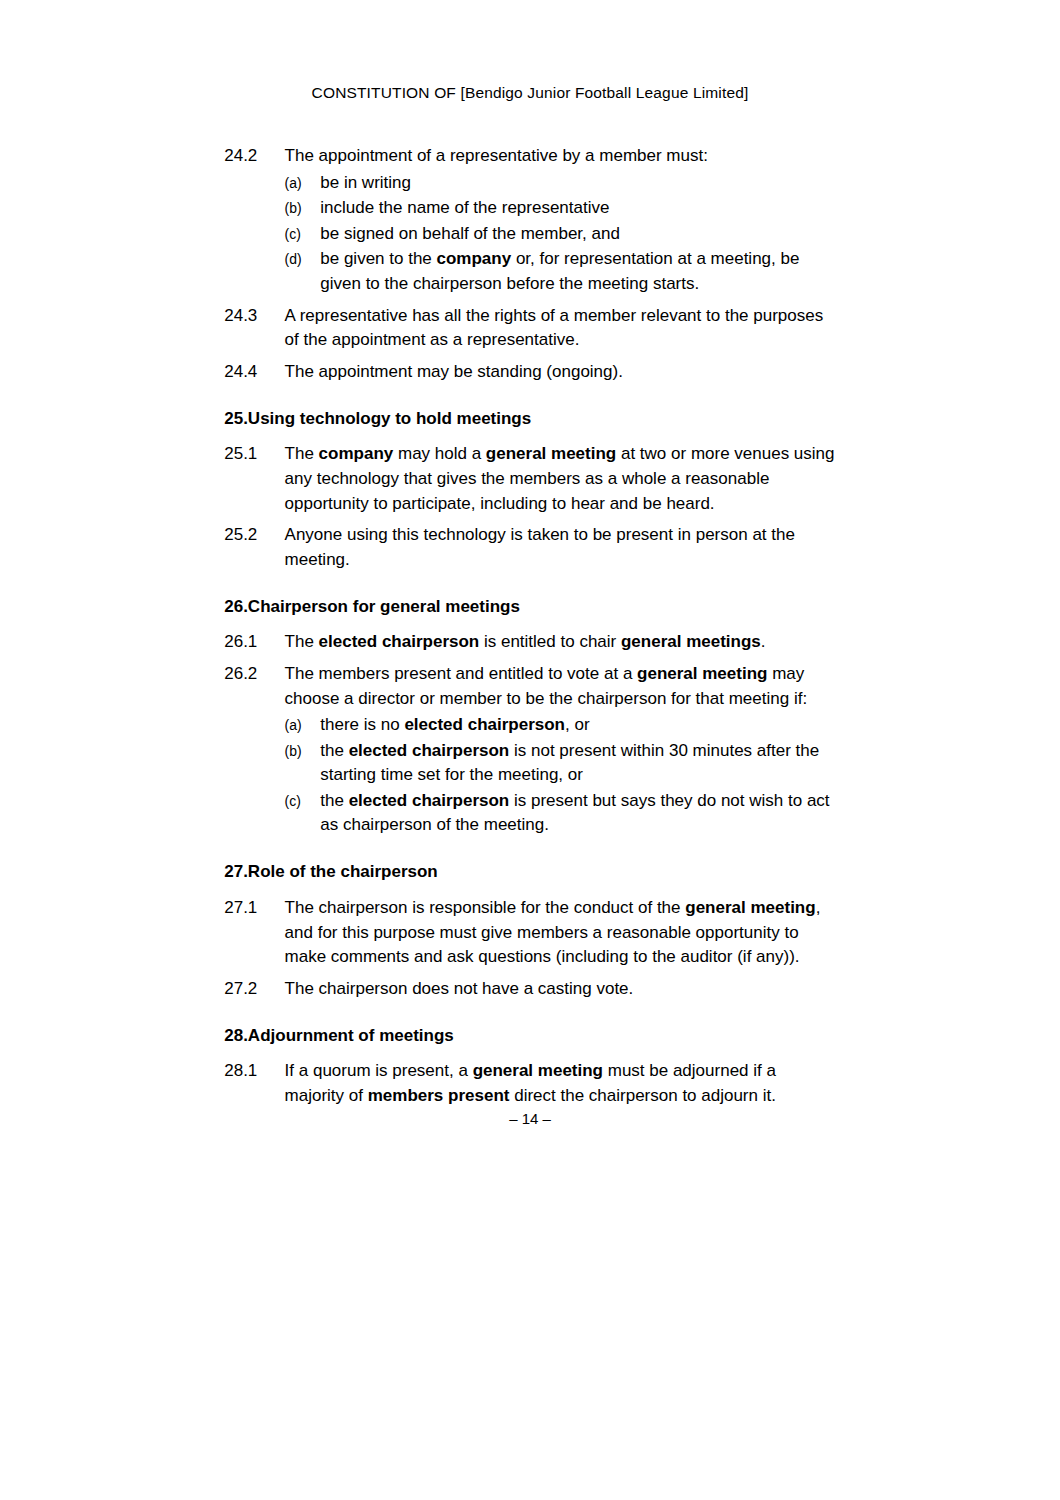CONSTITUTION OF [Bendigo Junior Football League Limited]
24.2 The appointment of a representative by a member must:
(a) be in writing
(b) include the name of the representative
(c) be signed on behalf of the member, and
(d) be given to the company or, for representation at a meeting, be given to the chairperson before the meeting starts.
24.3 A representative has all the rights of a member relevant to the purposes of the appointment as a representative.
24.4 The appointment may be standing (ongoing).
25.Using technology to hold meetings
25.1 The company may hold a general meeting at two or more venues using any technology that gives the members as a whole a reasonable opportunity to participate, including to hear and be heard.
25.2 Anyone using this technology is taken to be present in person at the meeting.
26.Chairperson for general meetings
26.1 The elected chairperson is entitled to chair general meetings.
26.2 The members present and entitled to vote at a general meeting may choose a director or member to be the chairperson for that meeting if:
(a) there is no elected chairperson, or
(b) the elected chairperson is not present within 30 minutes after the starting time set for the meeting, or
(c) the elected chairperson is present but says they do not wish to act as chairperson of the meeting.
27.Role of the chairperson
27.1 The chairperson is responsible for the conduct of the general meeting, and for this purpose must give members a reasonable opportunity to make comments and ask questions (including to the auditor (if any)).
27.2 The chairperson does not have a casting vote.
28.Adjournment of meetings
28.1 If a quorum is present, a general meeting must be adjourned if a majority of members present direct the chairperson to adjourn it.
– 14 –